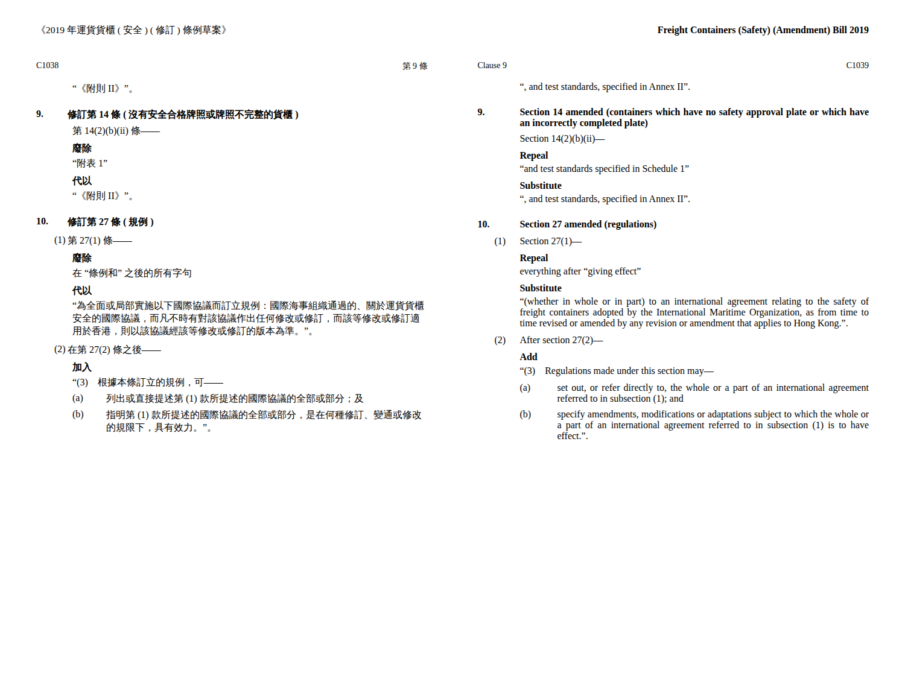《2019 年運貨貨櫃 ( 安全 ) ( 修訂 ) 條例草案》
Freight Containers (Safety) (Amendment) Bill 2019
C1038
第 9 條
“《附則 II》”。
9.
修訂第 14 條 ( 沒有安全合格牌照或牌照不完整的貨櫃 )
第 14(2)(b)(ii) 條——
廢除
“附表 1”
代以
“《附則 II》”。
10.
修訂第 27 條 ( 規例 )
(1)
第 27(1) 條——
廢除
在 “條例和” 之後的所有字句
代以
“為全面或局部實施以下國際協議而訂立規例：國際海事組織通過的、關於運貨貨櫃安全的國際協議，而凡不時有對該協議作出任何修改或修訂，而該等修改或修訂適用於香港，則以該協議經該等修改或修訂的版本為準。”。
(2)
在第 27(2) 條之後——
加入
“(3)　根據本條訂立的規例，可——
(a)
列出或直接提述第 (1) 款所提述的國際協議的全部或部分；及
(b)
指明第 (1) 款所提述的國際協議的全部或部分，是在何種修訂、變通或修改的規限下，具有效力。”。
Clause 9
C1039
“, and test standards, specified in Annex II”.
9.
Section 14 amended (containers which have no safety approval plate or which have an incorrectly completed plate)
Section 14(2)(b)(ii)—
Repeal
“and test standards specified in Schedule 1”
Substitute
“, and test standards, specified in Annex II”.
10.
Section 27 amended (regulations)
(1)
Section 27(1)—
Repeal
everything after “giving effect”
Substitute
“(whether in whole or in part) to an international agreement relating to the safety of freight containers adopted by the International Maritime Organization, as from time to time revised or amended by any revision or amendment that applies to Hong Kong.”.
(2)
After section 27(2)—
Add
“(3)　Regulations made under this section may—
(a)
set out, or refer directly to, the whole or a part of an international agreement referred to in subsection (1); and
(b)
specify amendments, modifications or adaptations subject to which the whole or a part of an international agreement referred to in subsection (1) is to have effect.”.